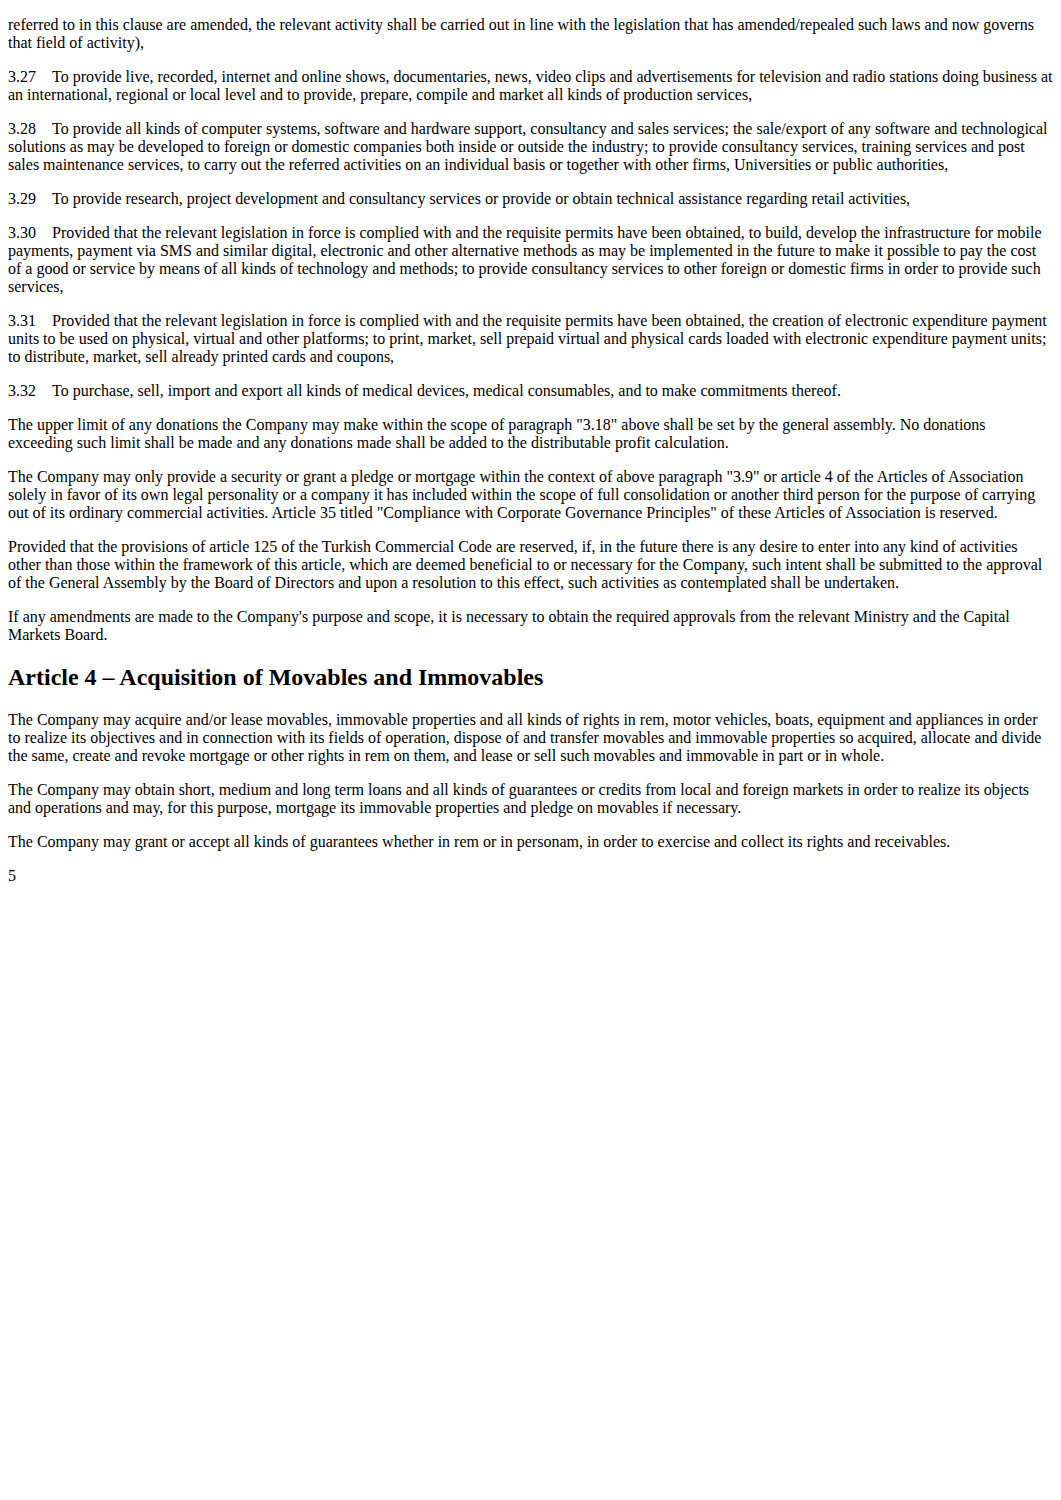referred to in this clause are amended, the relevant activity shall be carried out in line with the legislation that has amended/repealed such laws and now governs that field of activity),
3.27 To provide live, recorded, internet and online shows, documentaries, news, video clips and advertisements for television and radio stations doing business at an international, regional or local level and to provide, prepare, compile and market all kinds of production services,
3.28 To provide all kinds of computer systems, software and hardware support, consultancy and sales services; the sale/export of any software and technological solutions as may be developed to foreign or domestic companies both inside or outside the industry; to provide consultancy services, training services and post sales maintenance services, to carry out the referred activities on an individual basis or together with other firms, Universities or public authorities,
3.29 To provide research, project development and consultancy services or provide or obtain technical assistance regarding retail activities,
3.30 Provided that the relevant legislation in force is complied with and the requisite permits have been obtained, to build, develop the infrastructure for mobile payments, payment via SMS and similar digital, electronic and other alternative methods as may be implemented in the future to make it possible to pay the cost of a good or service by means of all kinds of technology and methods; to provide consultancy services to other foreign or domestic firms in order to provide such services,
3.31 Provided that the relevant legislation in force is complied with and the requisite permits have been obtained, the creation of electronic expenditure payment units to be used on physical, virtual and other platforms; to print, market, sell prepaid virtual and physical cards loaded with electronic expenditure payment units; to distribute, market, sell already printed cards and coupons,
3.32 To purchase, sell, import and export all kinds of medical devices, medical consumables, and to make commitments thereof.
The upper limit of any donations the Company may make within the scope of paragraph "3.18" above shall be set by the general assembly. No donations exceeding such limit shall be made and any donations made shall be added to the distributable profit calculation.
The Company may only provide a security or grant a pledge or mortgage within the context of above paragraph "3.9" or article 4 of the Articles of Association solely in favor of its own legal personality or a company it has included within the scope of full consolidation or another third person for the purpose of carrying out of its ordinary commercial activities. Article 35 titled "Compliance with Corporate Governance Principles" of these Articles of Association is reserved.
Provided that the provisions of article 125 of the Turkish Commercial Code are reserved, if, in the future there is any desire to enter into any kind of activities other than those within the framework of this article, which are deemed beneficial to or necessary for the Company, such intent shall be submitted to the approval of the General Assembly by the Board of Directors and upon a resolution to this effect, such activities as contemplated shall be undertaken.
If any amendments are made to the Company's purpose and scope, it is necessary to obtain the required approvals from the relevant Ministry and the Capital Markets Board.
Article 4 – Acquisition of Movables and Immovables
The Company may acquire and/or lease movables, immovable properties and all kinds of rights in rem, motor vehicles, boats, equipment and appliances in order to realize its objectives and in connection with its fields of operation, dispose of and transfer movables and immovable properties so acquired, allocate and divide the same, create and revoke mortgage or other rights in rem on them, and lease or sell such movables and immovable in part or in whole.
The Company may obtain short, medium and long term loans and all kinds of guarantees or credits from local and foreign markets in order to realize its objects and operations and may, for this purpose, mortgage its immovable properties and pledge on movables if necessary.
The Company may grant or accept all kinds of guarantees whether in rem or in personam, in order to exercise and collect its rights and receivables.
5